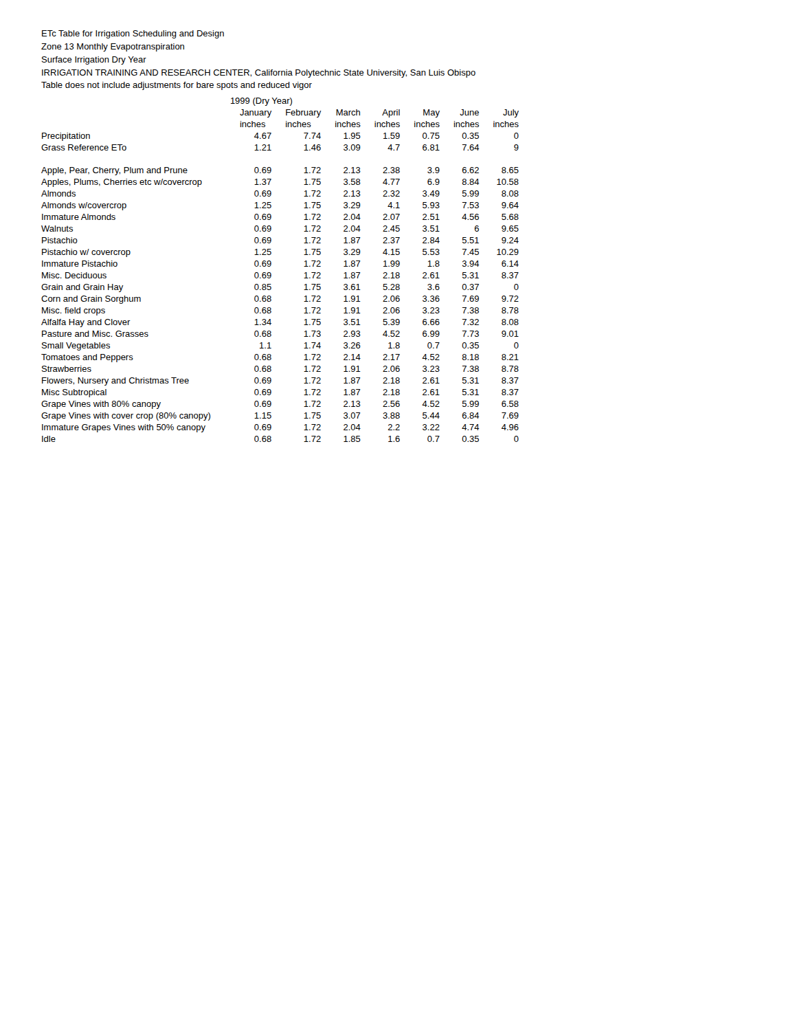ETc Table for Irrigation Scheduling and Design
Zone 13 Monthly Evapotranspiration
Surface Irrigation Dry Year
IRRIGATION TRAINING AND RESEARCH CENTER, California Polytechnic State University, San Luis Obispo
Table does not include adjustments for bare spots and reduced vigor
| | 1999 (Dry Year) | |
| | January | February | March | April | May | June | July |
| | inches | inches | inches | inches | inches | inches | inches |
| Precipitation | 4.67 | 7.74 | 1.95 | 1.59 | 0.75 | 0.35 | 0 |
| Grass Reference ETo | 1.21 | 1.46 | 3.09 | 4.7 | 6.81 | 7.64 | 9 |
| Apple, Pear, Cherry, Plum and Prune | 0.69 | 1.72 | 2.13 | 2.38 | 3.9 | 6.62 | 8.65 |
| Apples, Plums, Cherries etc w/covercrop | 1.37 | 1.75 | 3.58 | 4.77 | 6.9 | 8.84 | 10.58 |
| Almonds | 0.69 | 1.72 | 2.13 | 2.32 | 3.49 | 5.99 | 8.08 |
| Almonds w/covercrop | 1.25 | 1.75 | 3.29 | 4.1 | 5.93 | 7.53 | 9.64 |
| Immature Almonds | 0.69 | 1.72 | 2.04 | 2.07 | 2.51 | 4.56 | 5.68 |
| Walnuts | 0.69 | 1.72 | 2.04 | 2.45 | 3.51 | 6 | 9.65 |
| Pistachio | 0.69 | 1.72 | 1.87 | 2.37 | 2.84 | 5.51 | 9.24 |
| Pistachio w/ covercrop | 1.25 | 1.75 | 3.29 | 4.15 | 5.53 | 7.45 | 10.29 |
| Immature Pistachio | 0.69 | 1.72 | 1.87 | 1.99 | 1.8 | 3.94 | 6.14 |
| Misc. Deciduous | 0.69 | 1.72 | 1.87 | 2.18 | 2.61 | 5.31 | 8.37 |
| Grain and Grain Hay | 0.85 | 1.75 | 3.61 | 5.28 | 3.6 | 0.37 | 0 |
| Corn and Grain Sorghum | 0.68 | 1.72 | 1.91 | 2.06 | 3.36 | 7.69 | 9.72 |
| Misc. field crops | 0.68 | 1.72 | 1.91 | 2.06 | 3.23 | 7.38 | 8.78 |
| Alfalfa Hay and Clover | 1.34 | 1.75 | 3.51 | 5.39 | 6.66 | 7.32 | 8.08 |
| Pasture and Misc. Grasses | 0.68 | 1.73 | 2.93 | 4.52 | 6.99 | 7.73 | 9.01 |
| Small Vegetables | 1.1 | 1.74 | 3.26 | 1.8 | 0.7 | 0.35 | 0 |
| Tomatoes and Peppers | 0.68 | 1.72 | 2.14 | 2.17 | 4.52 | 8.18 | 8.21 |
| Strawberries | 0.68 | 1.72 | 1.91 | 2.06 | 3.23 | 7.38 | 8.78 |
| Flowers, Nursery and Christmas Tree | 0.69 | 1.72 | 1.87 | 2.18 | 2.61 | 5.31 | 8.37 |
| Misc Subtropical | 0.69 | 1.72 | 1.87 | 2.18 | 2.61 | 5.31 | 8.37 |
| Grape Vines with 80% canopy | 0.69 | 1.72 | 2.13 | 2.56 | 4.52 | 5.99 | 6.58 |
| Grape Vines with cover crop (80% canopy) | 1.15 | 1.75 | 3.07 | 3.88 | 5.44 | 6.84 | 7.69 |
| Immature Grapes Vines with 50% canopy | 0.69 | 1.72 | 2.04 | 2.2 | 3.22 | 4.74 | 4.96 |
| Idle | 0.68 | 1.72 | 1.85 | 1.6 | 0.7 | 0.35 | 0 |